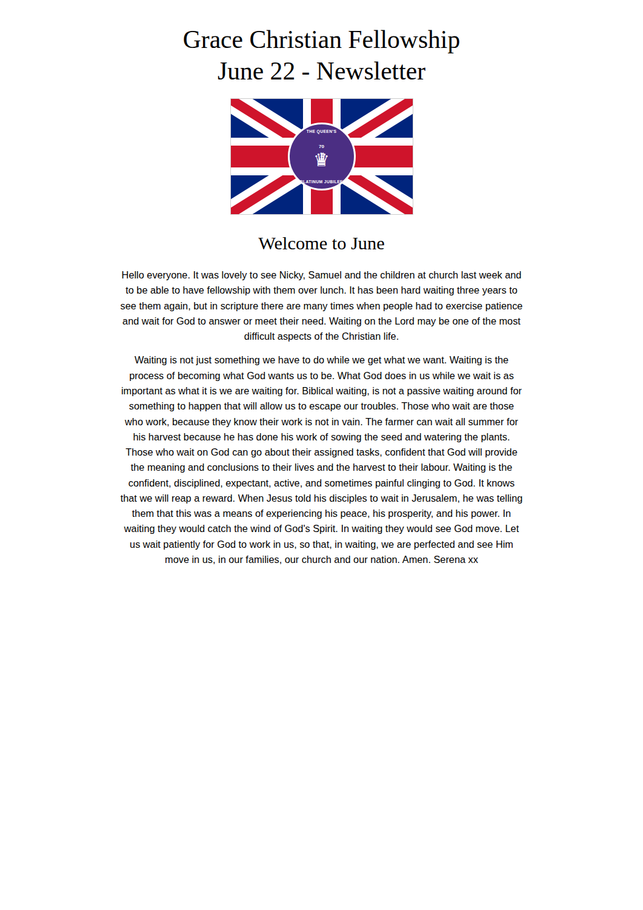Grace Christian Fellowship
June 22 - Newsletter
The Queen's Platinum Jubilee 2022 2022
70 ♛
Welcome to June
Hello everyone. It was lovely to see Nicky, Samuel and the children at church last week and to be able to have fellowship with them over lunch. It has been hard waiting three years to see them again, but in scripture there are many times when people had to exercise patience and wait for God to answer or meet their need. Waiting on the Lord may be one of the most difficult aspects of the Christian life.
Waiting is not just something we have to do while we get what we want. Waiting is the process of becoming what God wants us to be. What God does in us while we wait is as important as what it is we are waiting for. Biblical waiting, is not a passive waiting around for something to happen that will allow us to escape our troubles. Those who wait are those who work, because they know their work is not in vain. The farmer can wait all summer for his harvest because he has done his work of sowing the seed and watering the plants. Those who wait on God can go about their assigned tasks, confident that God will provide the meaning and conclusions to their lives and the harvest to their labour. Waiting is the confident, disciplined, expectant, active, and sometimes painful clinging to God. It knows that we will reap a reward. When Jesus told his disciples to wait in Jerusalem, he was telling them that this was a means of experiencing his peace, his prosperity, and his power. In waiting they would catch the wind of God's Spirit. In waiting they would see God move. Let us wait patiently for God to work in us, so that, in waiting, we are perfected and see Him move in us, in our families, our church and our nation. Amen. Serena xx